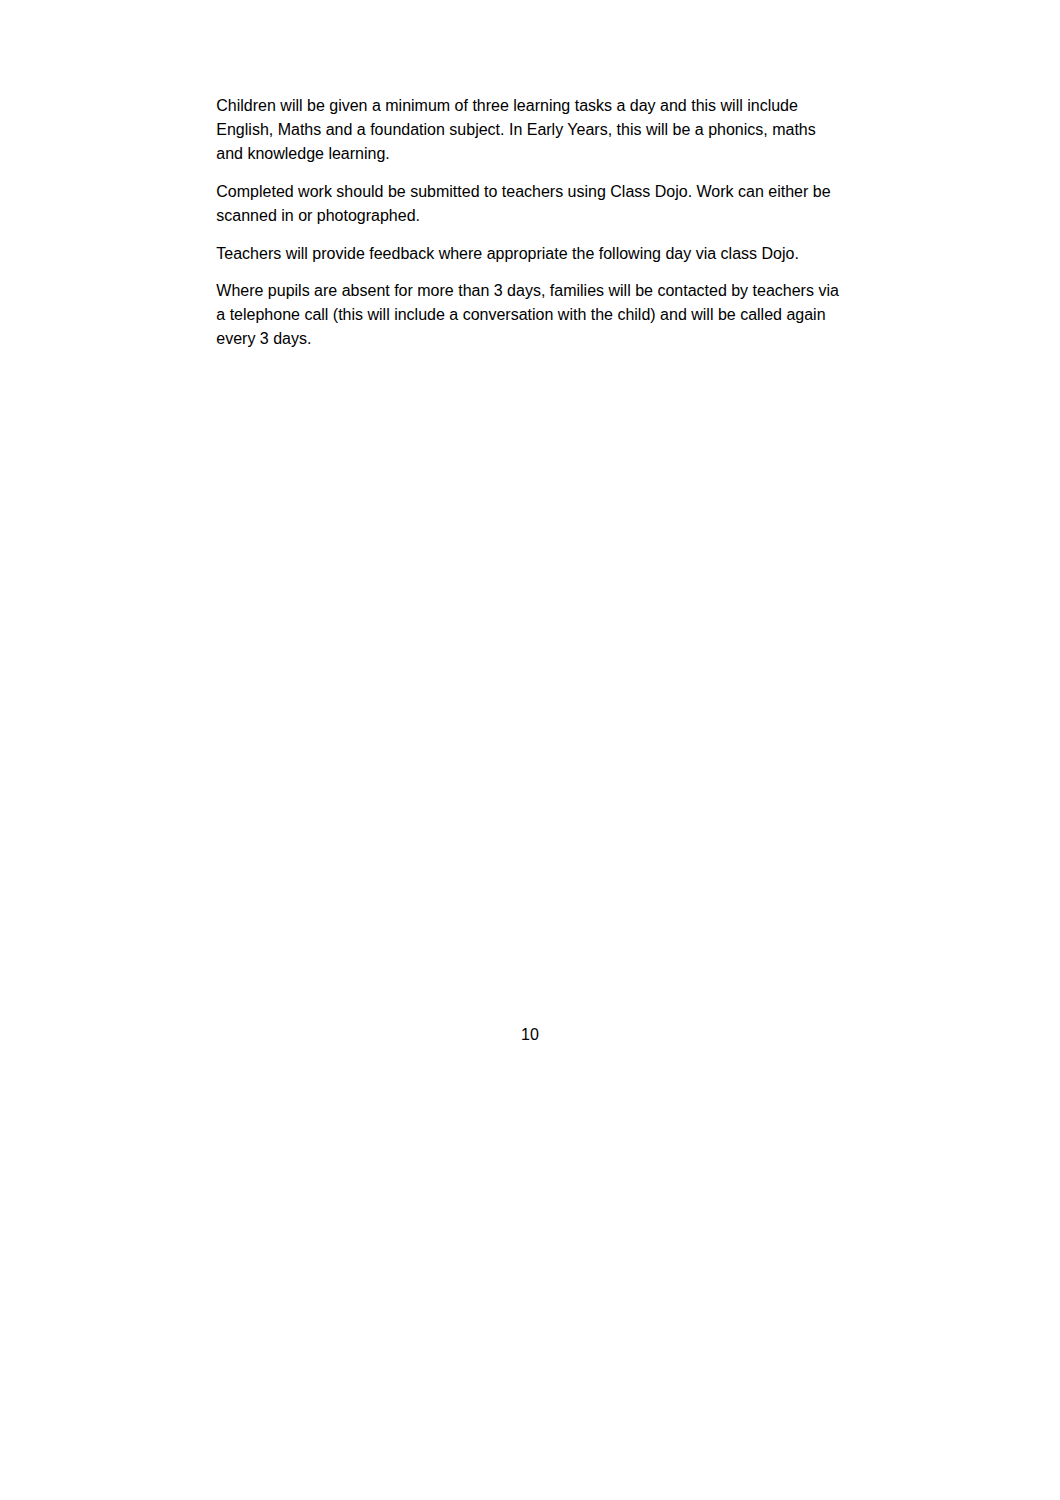Children will be given a minimum of three learning tasks a day and this will include English, Maths and a foundation subject. In Early Years, this will be a phonics, maths and knowledge learning.
Completed work should be submitted to teachers using Class Dojo. Work can either be scanned in or photographed.
Teachers will provide feedback where appropriate the following day via class Dojo.
Where pupils are absent for more than 3 days, families will be contacted by teachers via a telephone call (this will include a conversation with the child) and will be called again every 3 days.
10